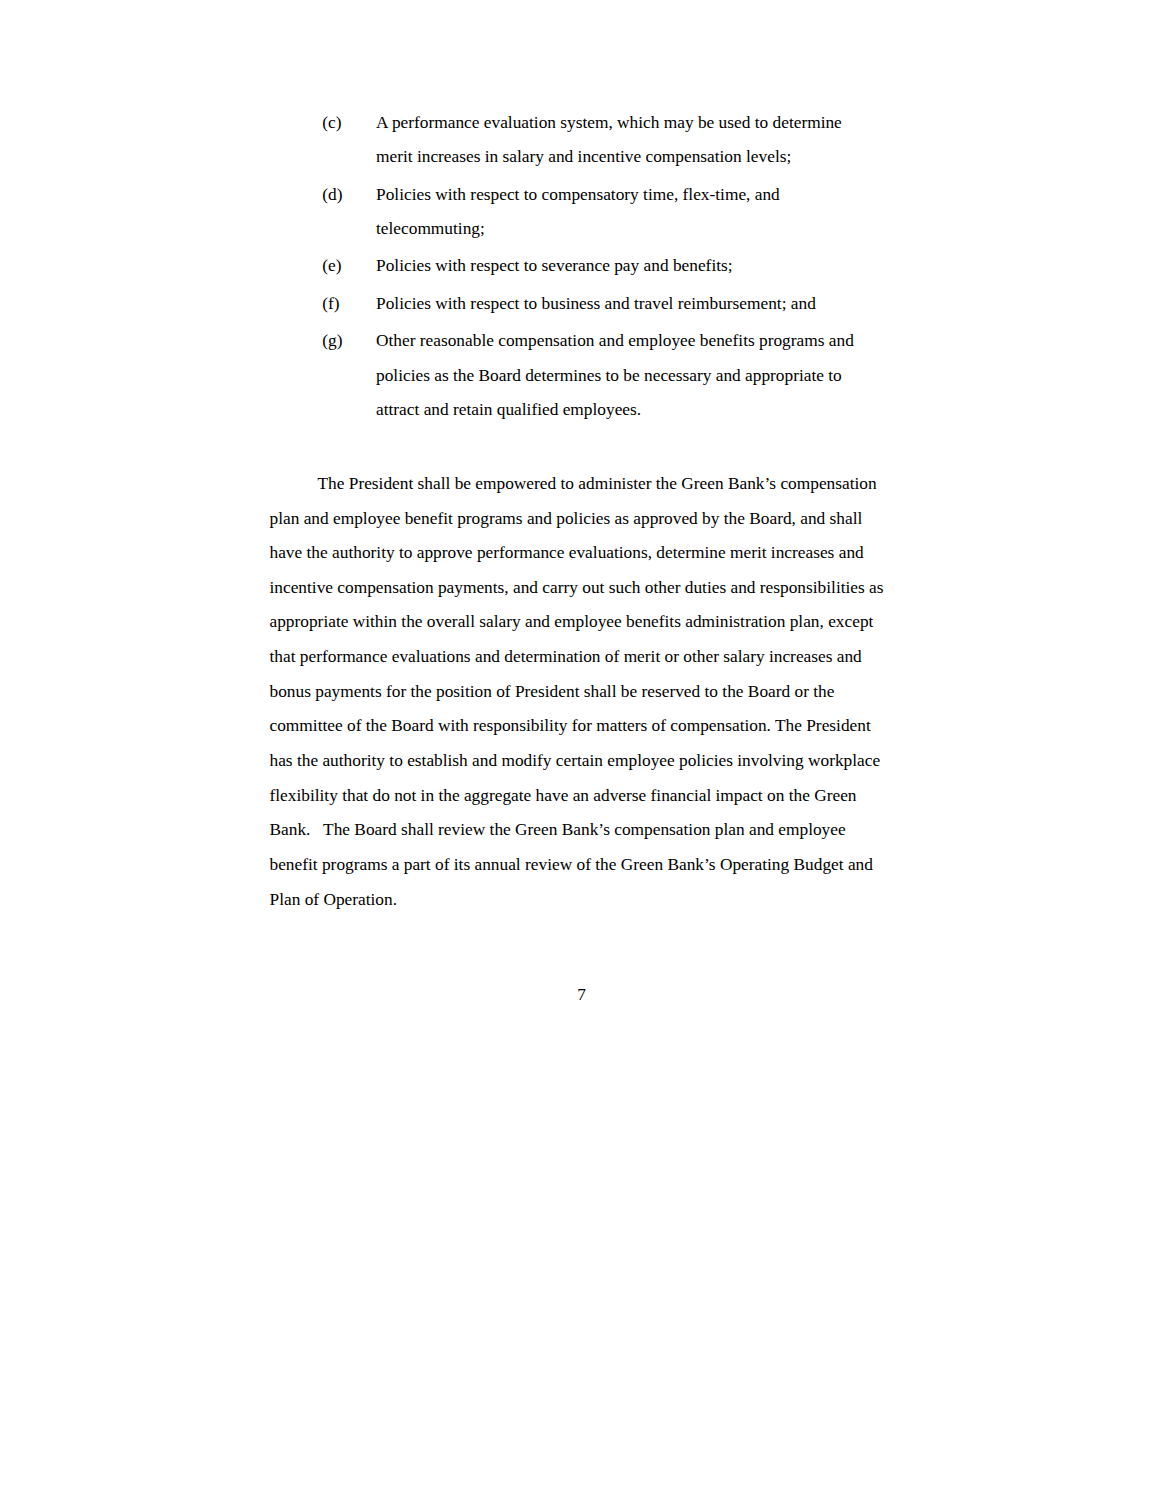(c) A performance evaluation system, which may be used to determine merit increases in salary and incentive compensation levels;
(d) Policies with respect to compensatory time, flex-time, and telecommuting;
(e) Policies with respect to severance pay and benefits;
(f) Policies with respect to business and travel reimbursement; and
(g) Other reasonable compensation and employee benefits programs and policies as the Board determines to be necessary and appropriate to attract and retain qualified employees.
The President shall be empowered to administer the Green Bank’s compensation plan and employee benefit programs and policies as approved by the Board, and shall have the authority to approve performance evaluations, determine merit increases and incentive compensation payments, and carry out such other duties and responsibilities as appropriate within the overall salary and employee benefits administration plan, except that performance evaluations and determination of merit or other salary increases and bonus payments for the position of President shall be reserved to the Board or the committee of the Board with responsibility for matters of compensation. The President has the authority to establish and modify certain employee policies involving workplace flexibility that do not in the aggregate have an adverse financial impact on the Green Bank. The Board shall review the Green Bank’s compensation plan and employee benefit programs a part of its annual review of the Green Bank’s Operating Budget and Plan of Operation.
7